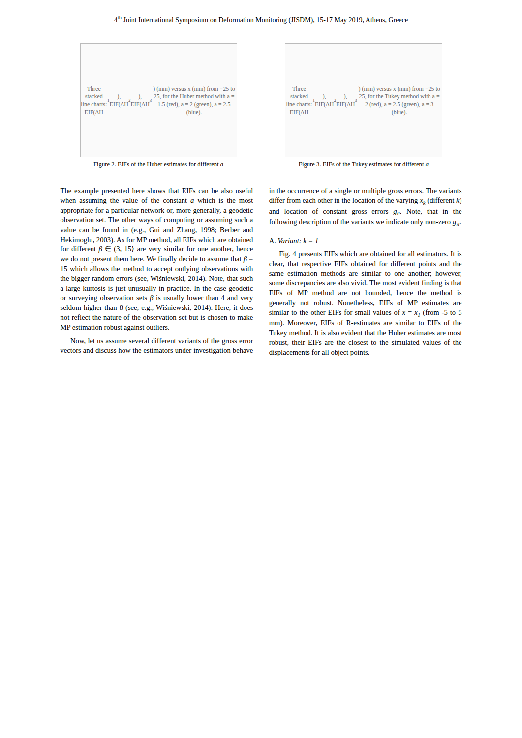4th Joint International Symposium on Deformation Monitoring (JISDM), 15-17 May 2019, Athens, Greece
Three stacked line charts: EIF(ΔH1), EIF(ΔH2), EIF(ΔH3) (mm) versus x (mm) from −25 to 25, for the Huber method with a = 1.5 (red), a = 2 (green), a = 2.5 (blue).
Figure 2. EIFs of the Huber estimates for different a
Three stacked line charts: EIF(ΔH1), EIF(ΔH2), EIF(ΔH3) (mm) versus x (mm) from −25 to 25, for the Tukey method with a = 2 (red), a = 2.5 (green), a = 3 (blue).
Figure 3. EIFs of the Tukey estimates for different a
The example presented here shows that EIFs can be also useful when assuming the value of the constant a which is the most appropriate for a particular network or, more generally, a geodetic observation set. The other ways of computing or assuming such a value can be found in (e.g., Gui and Zhang, 1998; Berber and Hekimoglu, 2003). As for MP method, all EIFs which are obtained for different β ∈ (3, 15⟩ are very similar for one another, hence we do not present them here. We finally decide to assume that β = 15 which allows the method to accept outlying observations with the bigger random errors (see, Wiśniewski, 2014). Note, that such a large kurtosis is just unusually in practice. In the case geodetic or surveying observation sets β is usually lower than 4 and very seldom higher than 8 (see, e.g., Wiśniewski, 2014). Here, it does not reflect the nature of the observation set but is chosen to make MP estimation robust against outliers.
Now, let us assume several different variants of the gross error vectors and discuss how the estimators under investigation behave in the occurrence of a single or multiple gross errors. The variants differ from each other in the location of the varying xk (different k) and location of constant gross errors gil. Note, that in the following description of the variants we indicate only non-zero gil.
A. Variant: k = 1
Fig. 4 presents EIFs which are obtained for all estimators. It is clear, that respective EIFs obtained for different points and the same estimation methods are similar to one another; however, some discrepancies are also vivid. The most evident finding is that EIFs of MP method are not bounded, hence the method is generally not robust. Nonetheless, EIFs of MP estimates are similar to the other EIFs for small values of x = x1 (from -5 to 5 mm). Moreover, EIFs of R-estimates are similar to EIFs of the Tukey method. It is also evident that the Huber estimates are most robust, their EIFs are the closest to the simulated values of the displacements for all object points.